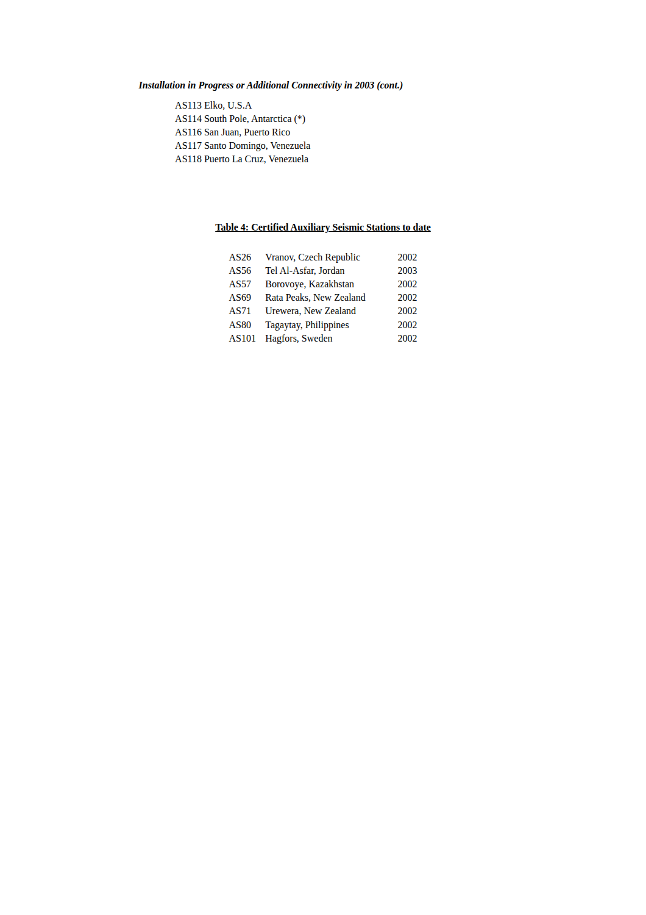Installation in Progress or Additional Connectivity in 2003 (cont.)
AS113 Elko, U.S.A
AS114 South Pole, Antarctica (*)
AS116 San Juan, Puerto Rico
AS117 Santo Domingo, Venezuela
AS118 Puerto La Cruz, Venezuela
Table 4: Certified Auxiliary Seismic Stations to date
| AS26 | Vranov, Czech Republic | 2002 |
| AS56 | Tel Al-Asfar, Jordan | 2003 |
| AS57 | Borovoye, Kazakhstan | 2002 |
| AS69 | Rata Peaks, New Zealand | 2002 |
| AS71 | Urewera, New Zealand | 2002 |
| AS80 | Tagaytay, Philippines | 2002 |
| AS101 | Hagfors, Sweden | 2002 |